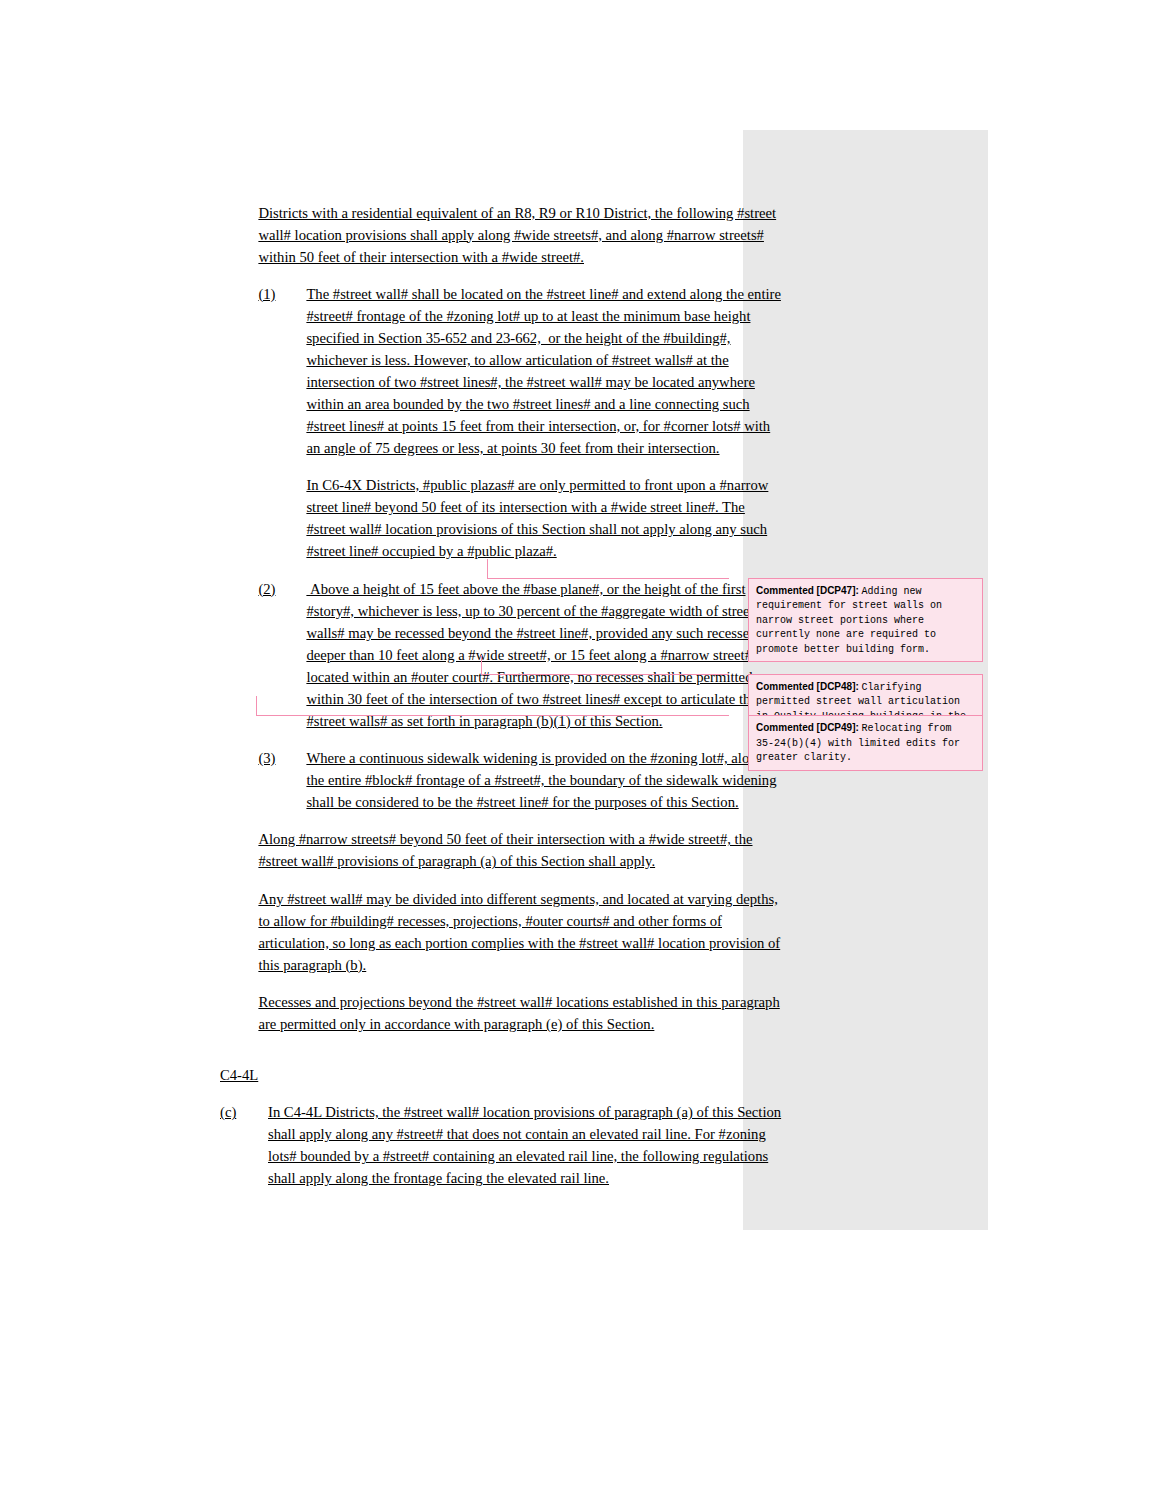Districts with a residential equivalent of an R8, R9 or R10 District, the following #street wall# location provisions shall apply along #wide streets#, and along #narrow streets# within 50 feet of their intersection with a #wide street#.
(1)
The #street wall# shall be located on the #street line# and extend along the entire #street# frontage of the #zoning lot# up to at least the minimum base height specified in Section 35-652 and 23-662, or the height of the #building#, whichever is less. However, to allow articulation of #street walls# at the intersection of two #street lines#, the #street wall# may be located anywhere within an area bounded by the two #street lines# and a line connecting such #street lines# at points 15 feet from their intersection, or, for #corner lots# with an angle of 75 degrees or less, at points 30 feet from their intersection.
In C6-4X Districts, #public plazas# are only permitted to front upon a #narrow street line# beyond 50 feet of its intersection with a #wide street line#. The #street wall# location provisions of this Section shall not apply along any such #street line# occupied by a #public plaza#.
(2)
Above a height of 15 feet above the #base plane#, or the height of the first #story#, whichever is less, up to 30 percent of the #aggregate width of street walls# may be recessed beyond the #street line#, provided any such recesses deeper than 10 feet along a #wide street#, or 15 feet along a #narrow street#, are located within an #outer court#. Furthermore, no recesses shall be permitted within 30 feet of the intersection of two #street lines# except to articulate the #street walls# as set forth in paragraph (b)(1) of this Section.
(3)
Where a continuous sidewalk widening is provided on the #zoning lot#, along the entire #block# frontage of a #street#, the boundary of the sidewalk widening shall be considered to be the #street line# for the purposes of this Section.
Along #narrow streets# beyond 50 feet of their intersection with a #wide street#, the #street wall# provisions of paragraph (a) of this Section shall apply.
Any #street wall# may be divided into different segments, and located at varying depths, to allow for #building# recesses, projections, #outer courts# and other forms of articulation, so long as each portion complies with the #street wall# location provision of this paragraph (b).
Recesses and projections beyond the #street wall# locations established in this paragraph are permitted only in accordance with paragraph (e) of this Section.
C4-4L
(c)
In C4-4L Districts, the #street wall# location provisions of paragraph (a) of this Section shall apply along any #street# that does not contain an elevated rail line. For #zoning lots# bounded by a #street# containing an elevated rail line, the following regulations shall apply along the frontage facing the elevated rail line.
Commented [DCP47]: Adding new requirement for street walls on narrow street portions where currently none are required to promote better building form.
Commented [DCP48]: Clarifying permitted street wall articulation in Quality Housing buildings in the applicable districts.
Commented [DCP49]: Relocating from 35-24(b)(4) with limited edits for greater clarity.